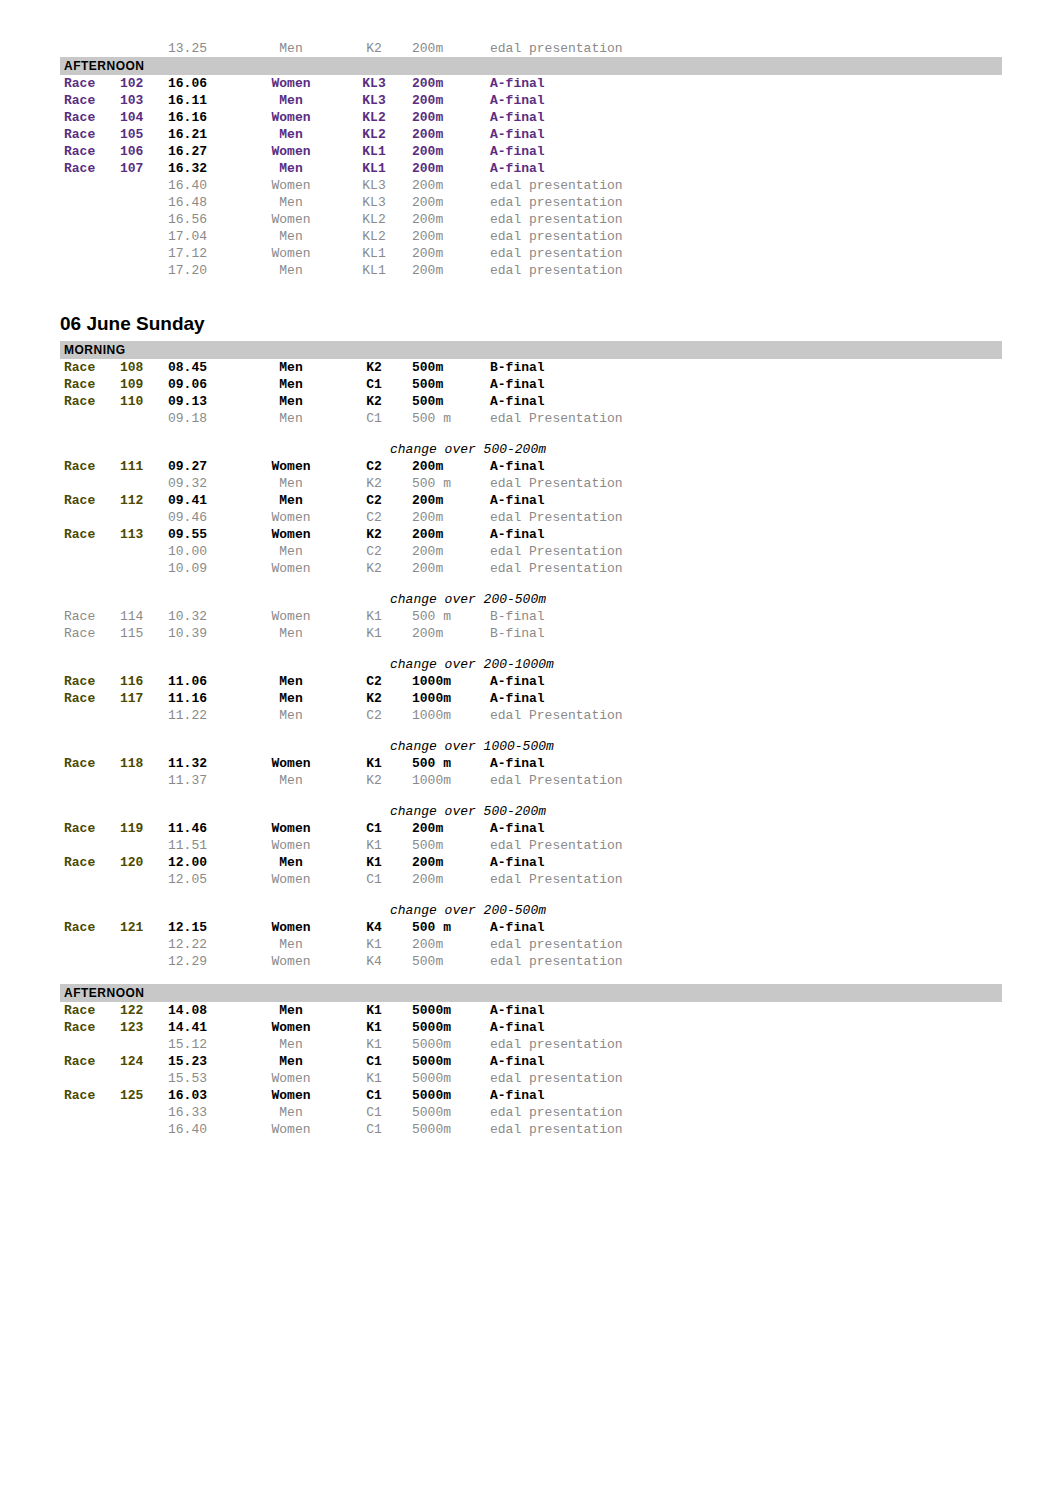| | | 13.25 | Men | K2 | 200m | ​edal presentation |
| AFTERNOON |
| Race | 102 | 16.06 | Women | KL3 | 200m | A-final |
| Race | 103 | 16.11 | Men | KL3 | 200m | A-final |
| Race | 104 | 16.16 | Women | KL2 | 200m | A-final |
| Race | 105 | 16.21 | Men | KL2 | 200m | A-final |
| Race | 106 | 16.27 | Women | KL1 | 200m | A-final |
| Race | 107 | 16.32 | Men | KL1 | 200m | A-final |
| | | 16.40 | Women | KL3 | 200m | ​edal presentation |
| | | 16.48 | Men | KL3 | 200m | ​edal presentation |
| | | 16.56 | Women | KL2 | 200m | ​edal presentation |
| | | 17.04 | Men | KL2 | 200m | ​edal presentation |
| | | 17.12 | Women | KL1 | 200m | ​edal presentation |
| | | 17.20 | Men | KL1 | 200m | ​edal presentation |
06 June Sunday
| MORNING |
| Race | 108 | 08.45 | Men | K2 | 500m | B-final |
| Race | 109 | 09.06 | Men | C1 | 500m | A-final |
| Race | 110 | 09.13 | Men | K2 | 500m | A-final |
| | | 09.18 | Men | C1 | 500 m | ​edal Presentation |
| change over 500-200m |
| Race | 111 | 09.27 | Women | C2 | 200m | A-final |
| | | 09.32 | Men | K2 | 500 m | ​edal Presentation |
| Race | 112 | 09.41 | Men | C2 | 200m | A-final |
| | | 09.46 | Women | C2 | 200m | ​edal Presentation |
| Race | 113 | 09.55 | Women | K2 | 200m | A-final |
| | | 10.00 | Men | C2 | 200m | ​edal Presentation |
| | | 10.09 | Women | K2 | 200m | ​edal Presentation |
| change over 200-500m |
| Race | 114 | 10.32 | Women | K1 | 500 m | B-final |
| Race | 115 | 10.39 | Men | K1 | 200m | B-final |
| change over 200-1000m |
| Race | 116 | 11.06 | Men | C2 | 1000m | A-final |
| Race | 117 | 11.16 | Men | K2 | 1000m | A-final |
| | | 11.22 | Men | C2 | 1000m | ​edal Presentation |
| change over 1000-500m |
| Race | 118 | 11.32 | Women | K1 | 500 m | A-final |
| | | 11.37 | Men | K2 | 1000m | ​edal Presentation |
| change over 500-200m |
| Race | 119 | 11.46 | Women | C1 | 200m | A-final |
| | | 11.51 | Women | K1 | 500m | ​edal Presentation |
| Race | 120 | 12.00 | Men | K1 | 200m | A-final |
| | | 12.05 | Women | C1 | 200m | ​edal Presentation |
| change over 200-500m |
| Race | 121 | 12.15 | Women | K4 | 500 m | A-final |
| | | 12.22 | Men | K1 | 200m | ​edal presentation |
| | | 12.29 | Women | K4 | 500m | ​edal presentation |
| AFTERNOON |
| Race | 122 | 14.08 | Men | K1 | 5000m | A-final |
| Race | 123 | 14.41 | Women | K1 | 5000m | A-final |
| | | 15.12 | Men | K1 | 5000m | ​edal presentation |
| Race | 124 | 15.23 | Men | C1 | 5000m | A-final |
| | | 15.53 | Women | K1 | 5000m | ​edal presentation |
| Race | 125 | 16.03 | Women | C1 | 5000m | A-final |
| | | 16.33 | Men | C1 | 5000m | ​edal presentation |
| | | 16.40 | Women | C1 | 5000m | ​edal presentation |